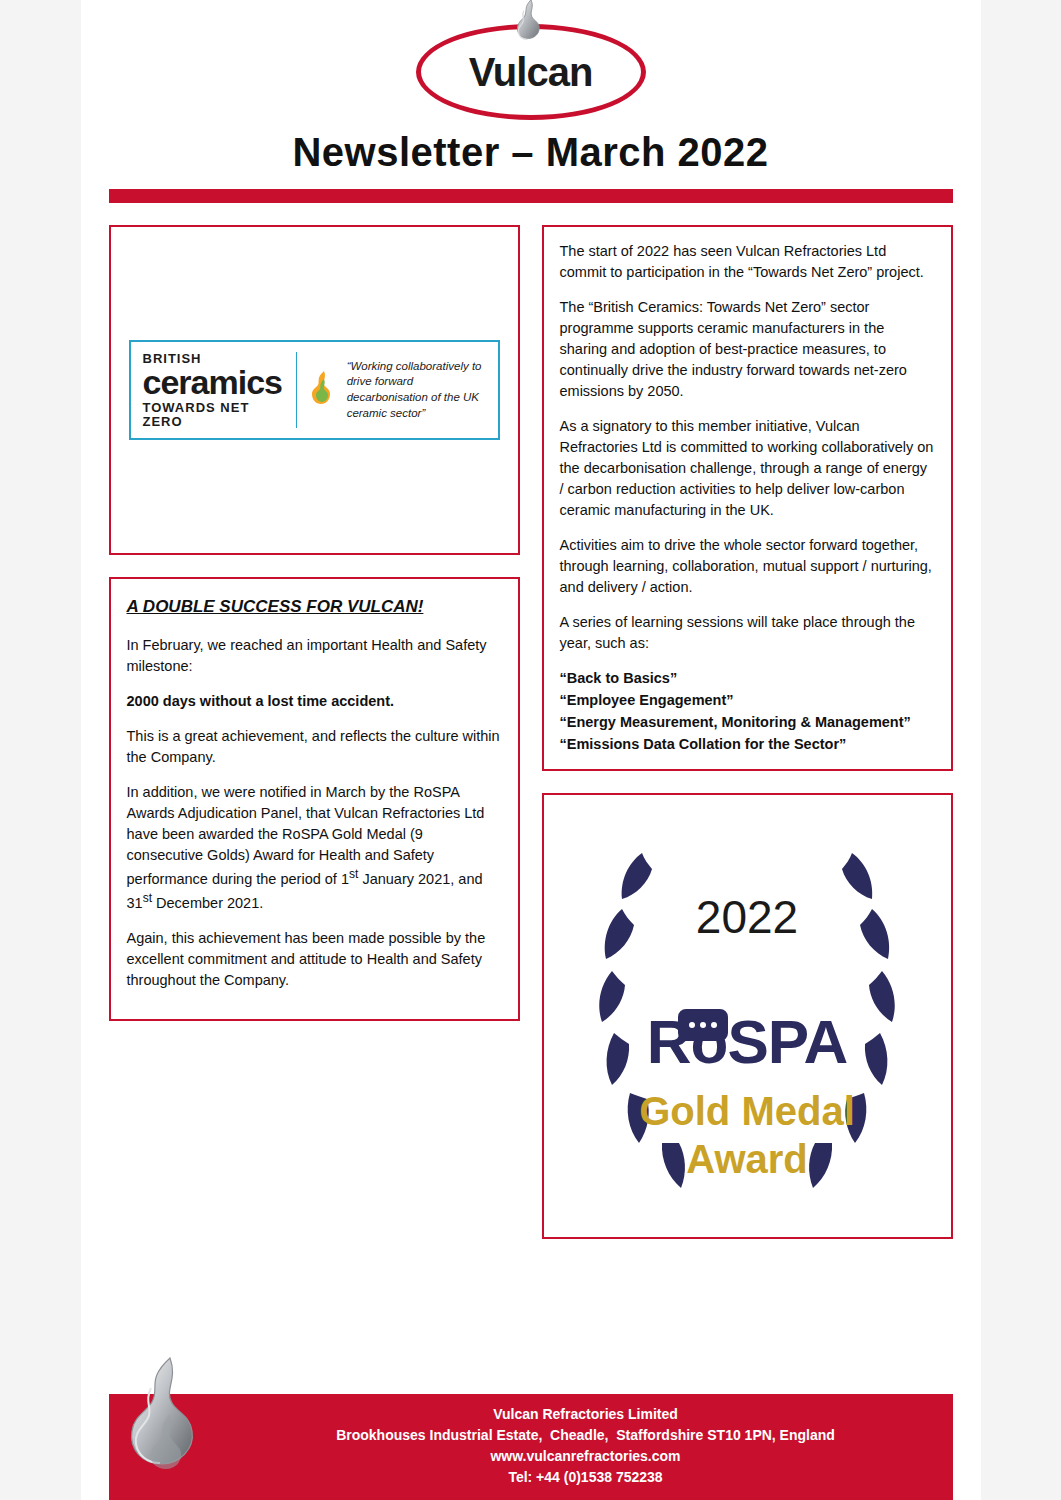Vulcan
Newsletter – March 2022
BRITISH
ceramics
TOWARDS NET ZERO
“Working collaboratively to drive forward decarbonisation of the UK ceramic sector”
A DOUBLE SUCCESS FOR VULCAN!
In February, we reached an important Health and Safety milestone:
2000 days without a lost time accident.
This is a great achievement, and reflects the culture within the Company.
In addition, we were notified in March by the RoSPA Awards Adjudication Panel, that Vulcan Refractories Ltd have been awarded the RoSPA Gold Medal (9 consecutive Golds) Award for Health and Safety performance during the period of 1st January 2021, and 31st December 2021.
Again, this achievement has been made possible by the excellent commitment and attitude to Health and Safety throughout the Company.
The start of 2022 has seen Vulcan Refractories Ltd commit to participation in the “Towards Net Zero” project.
The “British Ceramics: Towards Net Zero” sector programme supports ceramic manufacturers in the sharing and adoption of best-practice measures, to continually drive the industry forward towards net-zero emissions by 2050.
As a signatory to this member initiative, Vulcan Refractories Ltd is committed to working collaboratively on the decarbonisation challenge, through a range of energy / carbon reduction activities to help deliver low-carbon ceramic manufacturing in the UK.
Activities aim to drive the whole sector forward together, through learning, collaboration, mutual support / nurturing, and delivery / action.
A series of learning sessions will take place through the year, such as:
“Back to Basics”
“Employee Engagement”
“Energy Measurement, Monitoring & Management”
“Emissions Data Collation for the Sector”
2022 RoSPA Gold Medal Award
Vulcan Refractories Limited
Brookhouses Industrial Estate, Cheadle, Staffordshire ST10 1PN, England
www.vulcanrefractories.com
Tel: +44 (0)1538 752238